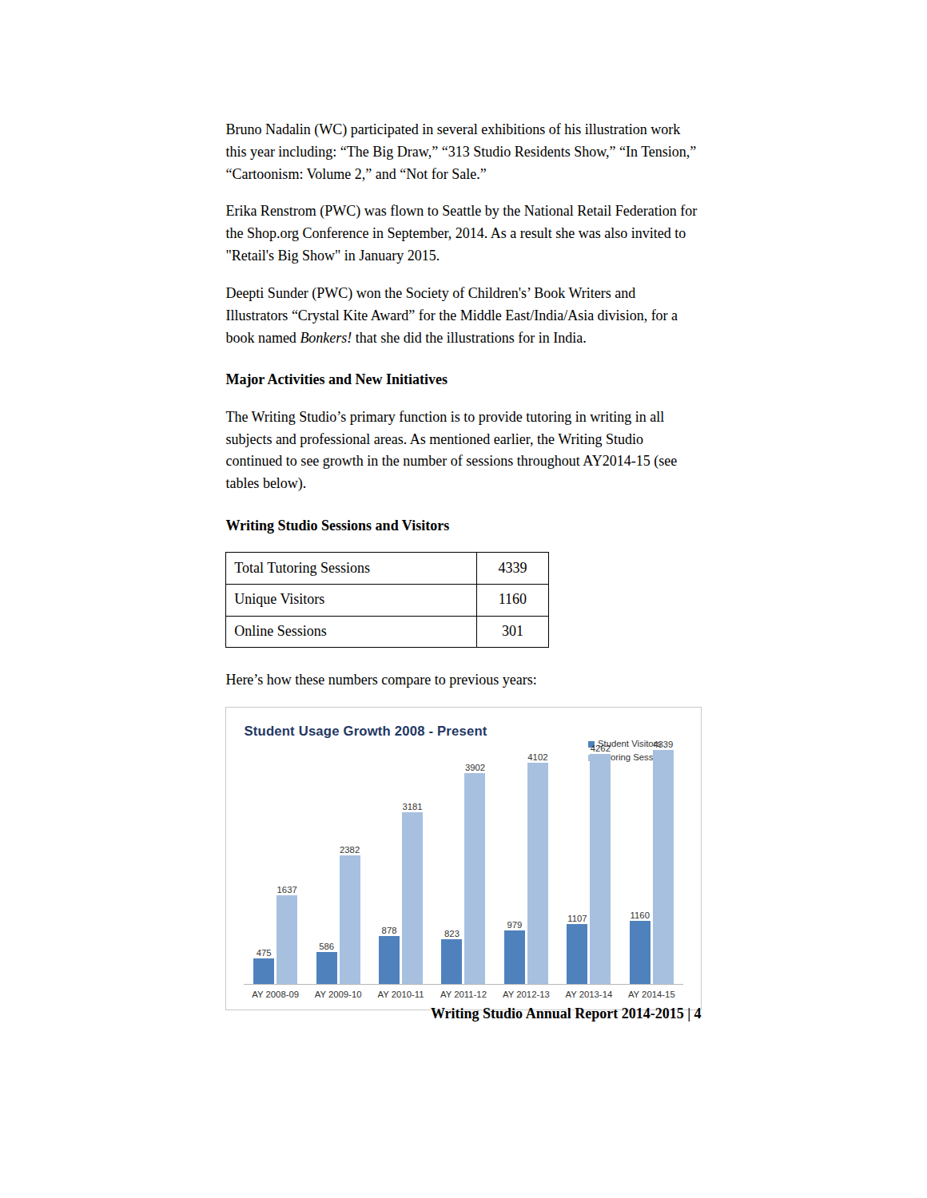Bruno Nadalin (WC) participated in several exhibitions of his illustration work this year including: “The Big Draw,” “313 Studio Residents Show,” “In Tension,” “Cartoonism: Volume 2,” and “Not for Sale.”
Erika Renstrom (PWC) was flown to Seattle by the National Retail Federation for the Shop.org Conference in September, 2014. As a result she was also invited to "Retail's Big Show" in January 2015.
Deepti Sunder (PWC) won the Society of Children's’ Book Writers and Illustrators “Crystal Kite Award” for the Middle East/India/Asia division, for a book named Bonkers! that she did the illustrations for in India.
Major Activities and New Initiatives
The Writing Studio’s primary function is to provide tutoring in writing in all subjects and professional areas. As mentioned earlier, the Writing Studio continued to see growth in the number of sessions throughout AY2014-15 (see tables below).
Writing Studio Sessions and Visitors
| Total Tutoring Sessions | 4339 |
| Unique Visitors | 1160 |
| Online Sessions | 301 |
Here’s how these numbers compare to previous years:
Student Usage Growth 2008 - Present
Student Visitors
Tutoring Sessions
475
1637
586
2382
878
3181
823
3902
979
4102
1107
4262
1160
4339
AY 2008-09
AY 2009-10
AY 2010-11
AY 2011-12
AY 2012-13
AY 2013-14
AY 2014-15
Writing Studio Annual Report 2014-2015 | 4